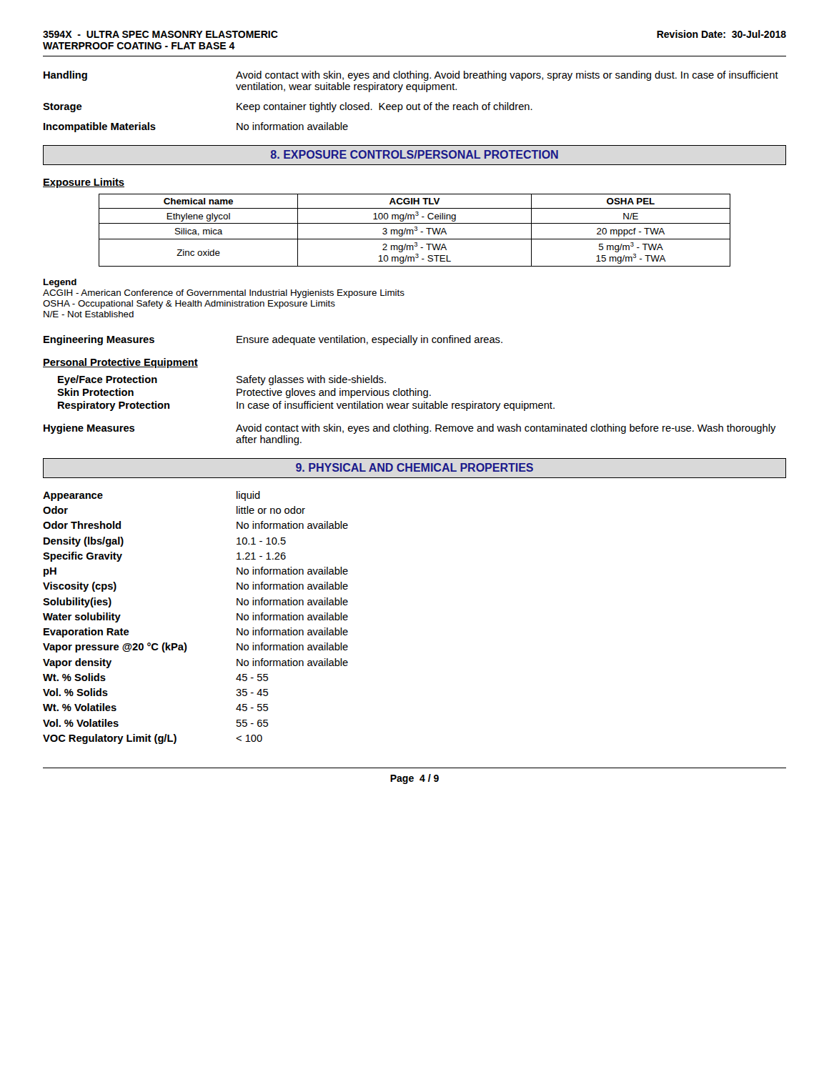3594X - ULTRA SPEC MASONRY ELASTOMERIC
WATERPROOF COATING - FLAT BASE 4
Revision Date: 30-Jul-2018
Handling
Avoid contact with skin, eyes and clothing. Avoid breathing vapors, spray mists or sanding dust. In case of insufficient ventilation, wear suitable respiratory equipment.
Storage
Keep container tightly closed. Keep out of the reach of children.
Incompatible Materials
No information available
8. EXPOSURE CONTROLS/PERSONAL PROTECTION
Exposure Limits
| Chemical name | ACGIH TLV | OSHA PEL |
| --- | --- | --- |
| Ethylene glycol | 100 mg/m 3 - Ceiling | N/E |
| Silica, mica | 3 mg/m 3 - TWA | 20 mppcf - TWA |
| Zinc oxide | 2 mg/m 3 - TWA 10 mg/m 3 - STEL | 5 mg/m 3 - TWA 15 mg/m 3 - TWA |
Legend
ACGIH - American Conference of Governmental Industrial Hygienists Exposure Limits
OSHA - Occupational Safety & Health Administration Exposure Limits
N/E - Not Established
Engineering Measures
Ensure adequate ventilation, especially in confined areas.
Personal Protective Equipment
Eye/Face Protection
Safety glasses with side-shields.
Skin Protection
Protective gloves and impervious clothing.
Respiratory Protection
In case of insufficient ventilation wear suitable respiratory equipment.
Hygiene Measures
Avoid contact with skin, eyes and clothing. Remove and wash contaminated clothing before re-use. Wash thoroughly after handling.
9. PHYSICAL AND CHEMICAL PROPERTIES
Appearance
liquid
Odor
little or no odor
Odor Threshold
No information available
Density (lbs/gal)
10.1 - 10.5
Specific Gravity
1.21 - 1.26
pH
No information available
Viscosity (cps)
No information available
Solubility(ies)
No information available
Water solubility
No information available
Evaporation Rate
No information available
Vapor pressure @20 °C (kPa)
No information available
Vapor density
No information available
Wt. % Solids
45 - 55
Vol. % Solids
35 - 45
Wt. % Volatiles
45 - 55
Vol. % Volatiles
55 - 65
VOC Regulatory Limit (g/L)
< 100
Page 4 / 9